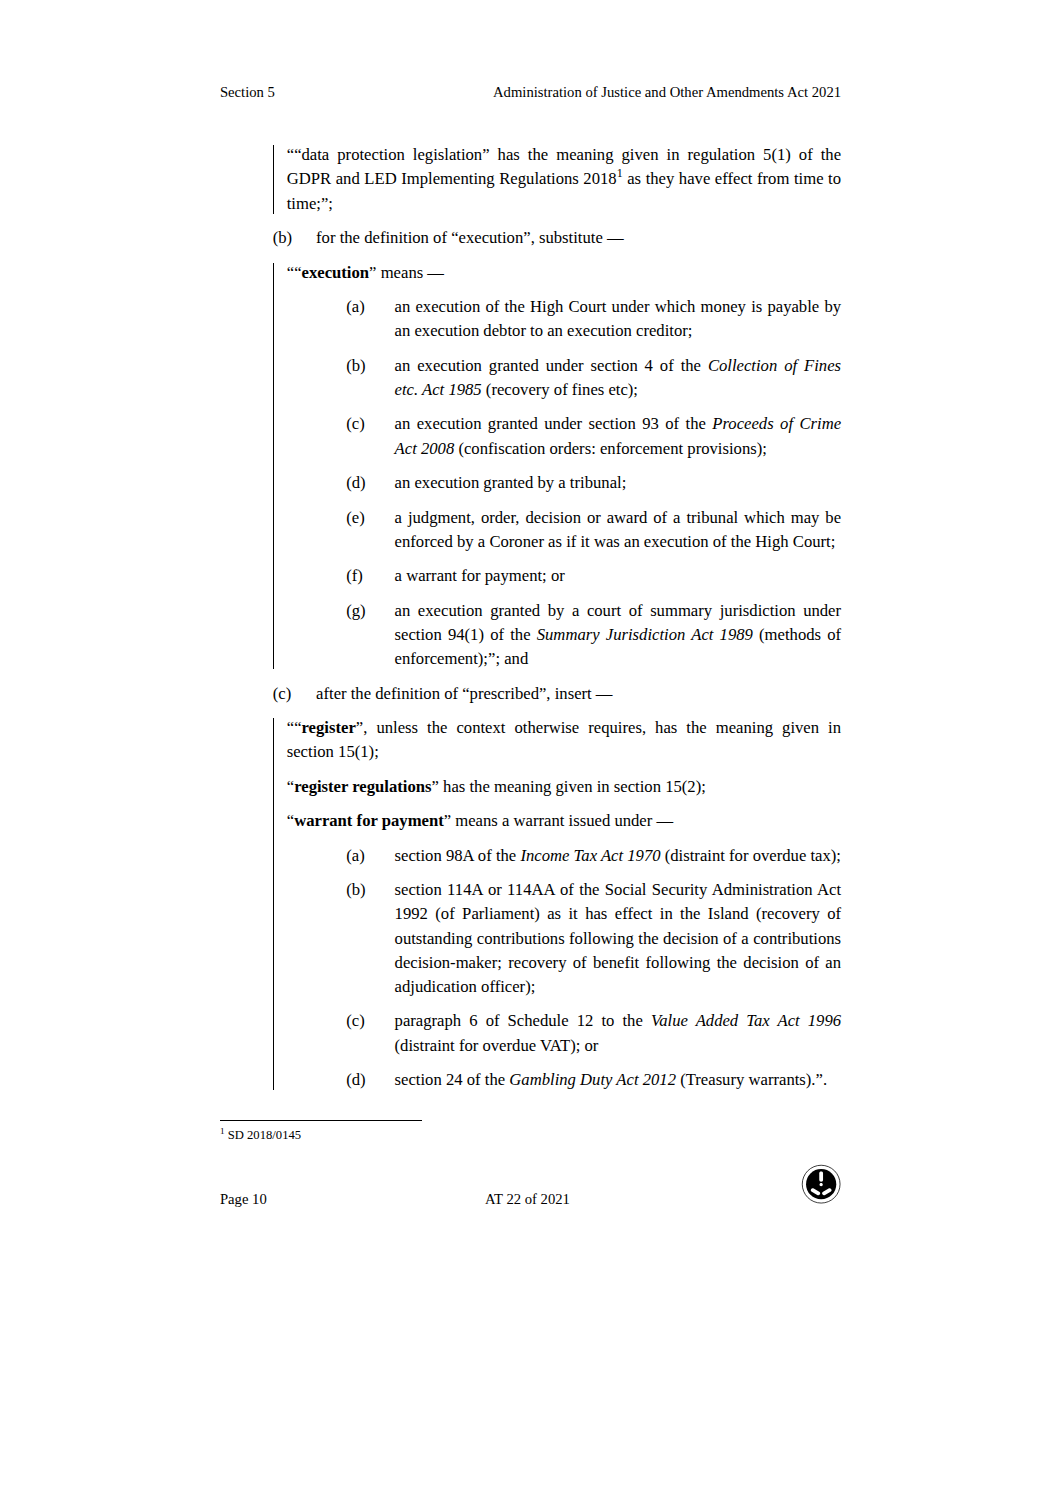Section 5
Administration of Justice and Other Amendments Act 2021
““data protection legislation” has the meaning given in regulation 5(1) of the GDPR and LED Implementing Regulations 20181 as they have effect from time to time;”;
(b)
for the definition of “execution”, substitute —
““execution” means —
(a)
an execution of the High Court under which money is payable by an execution debtor to an execution creditor;
(b)
an execution granted under section 4 of the Collection of Fines etc. Act 1985 (recovery of fines etc);
(c)
an execution granted under section 93 of the Proceeds of Crime Act 2008 (confiscation orders: enforcement provisions);
(d)
an execution granted by a tribunal;
(e)
a judgment, order, decision or award of a tribunal which may be enforced by a Coroner as if it was an execution of the High Court;
(f)
a warrant for payment; or
(g)
an execution granted by a court of summary jurisdiction under section 94(1) of the Summary Jurisdiction Act 1989 (methods of enforcement);”; and
(c)
after the definition of “prescribed”, insert —
““register”, unless the context otherwise requires, has the meaning given in section 15(1);
“register regulations” has the meaning given in section 15(2);
“warrant for payment” means a warrant issued under —
(a)
section 98A of the Income Tax Act 1970 (distraint for overdue tax);
(b)
section 114A or 114AA of the Social Security Administration Act 1992 (of Parliament) as it has effect in the Island (recovery of outstanding contributions following the decision of a contributions decision-maker; recovery of benefit following the decision of an adjudication officer);
(c)
paragraph 6 of Schedule 12 to the Value Added Tax Act 1996 (distraint for overdue VAT); or
(d)
section 24 of the Gambling Duty Act 2012 (Treasury warrants).”.
1 SD 2018/0145
Page 10
AT 22 of 2021